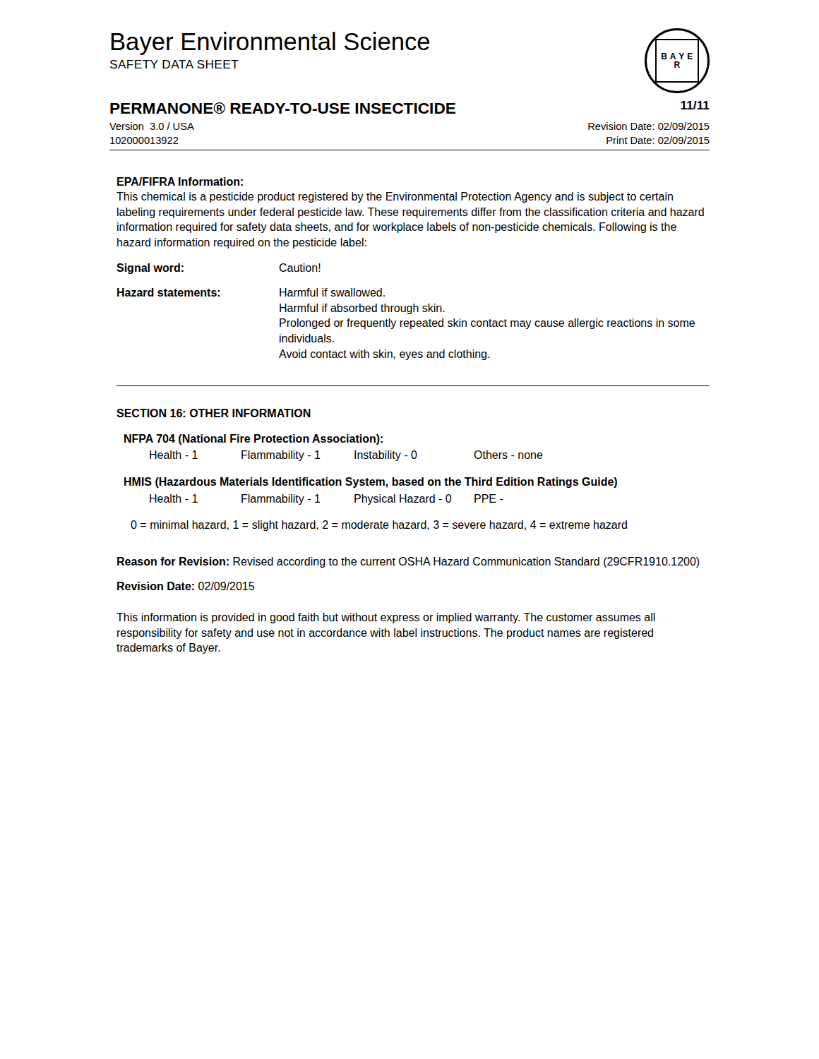Bayer Environmental Science
SAFETY DATA SHEET
B A Y E R
PERMANONE® READY-TO-USE INSECTICIDE
11/11
Version 3.0 / USA
102000013922
Revision Date: 02/09/2015
Print Date: 02/09/2015
EPA/FIFRA Information:
This chemical is a pesticide product registered by the Environmental Protection Agency and is subject to certain labeling requirements under federal pesticide law. These requirements differ from the classification criteria and hazard information required for safety data sheets, and for workplace labels of non-pesticide chemicals. Following is the hazard information required on the pesticide label:
Signal word:
Caution!
Hazard statements:
Harmful if swallowed.
Harmful if absorbed through skin.
Prolonged or frequently repeated skin contact may cause allergic reactions in some individuals.
Avoid contact with skin, eyes and clothing.
SECTION 16: OTHER INFORMATION
NFPA 704 (National Fire Protection Association):
Health - 1 Flammability - 1 Instability - 0 Others - none
HMIS (Hazardous Materials Identification System, based on the Third Edition Ratings Guide)
Health - 1 Flammability - 1 Physical Hazard - 0 PPE -
0 = minimal hazard, 1 = slight hazard, 2 = moderate hazard, 3 = severe hazard, 4 = extreme hazard
Reason for Revision: Revised according to the current OSHA Hazard Communication Standard (29CFR1910.1200)
Revision Date: 02/09/2015
This information is provided in good faith but without express or implied warranty. The customer assumes all responsibility for safety and use not in accordance with label instructions. The product names are registered trademarks of Bayer.